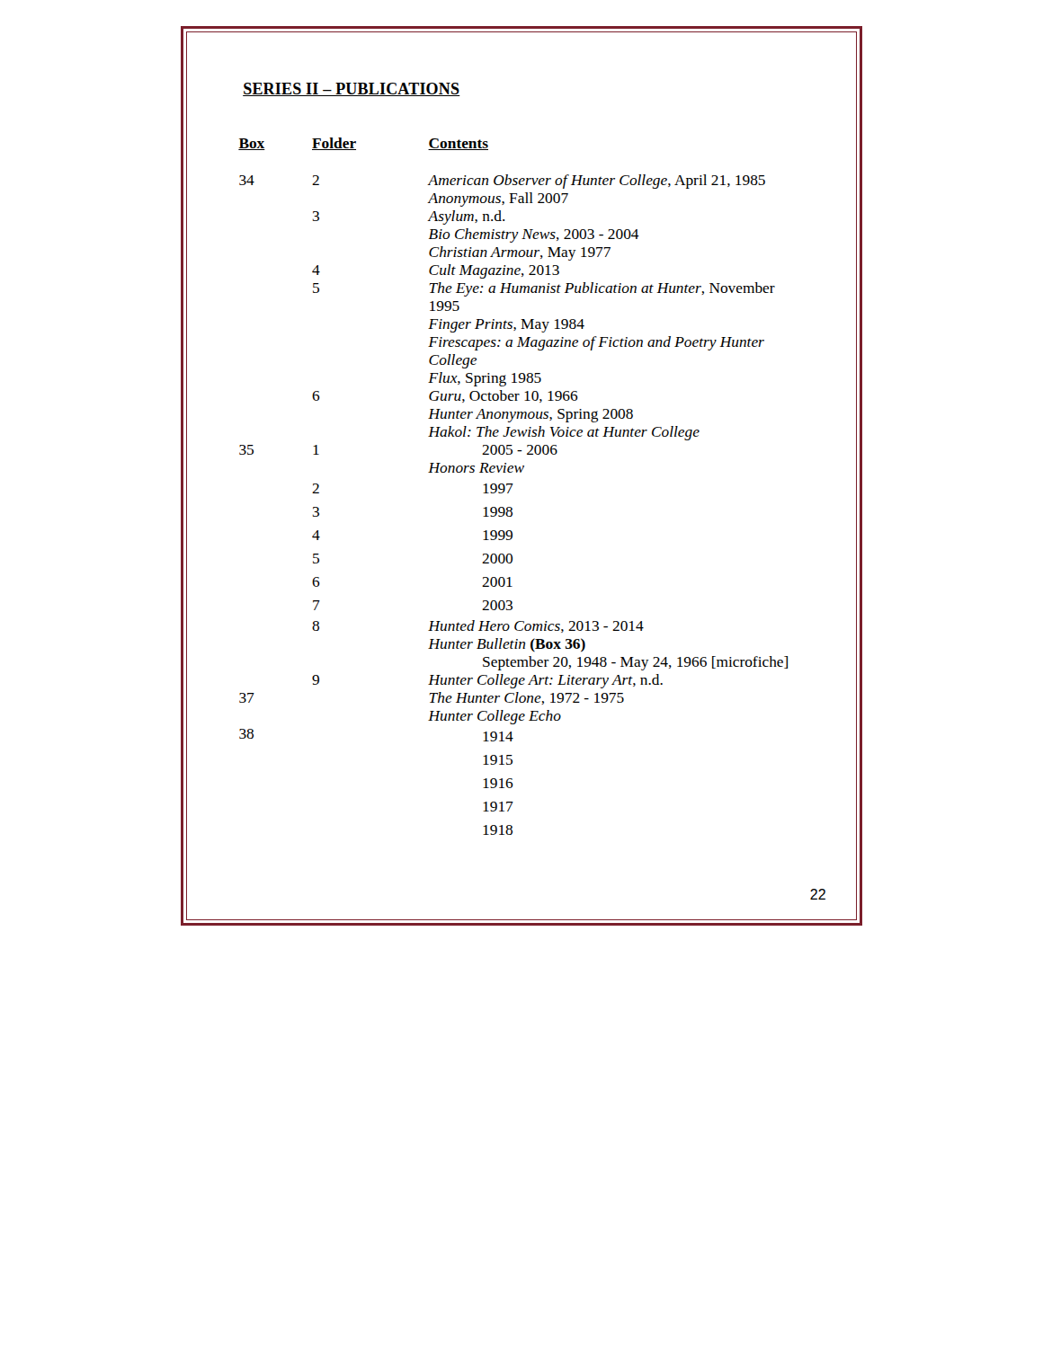SERIES II – PUBLICATIONS
| Box | Folder | Contents |
| --- | --- | --- |
| 34 | 2 | American Observer of Hunter College , April 21, 1985 Anonymous , Fall 2007 |
| | 3 | Asylum , n.d. Bio Chemistry News , 2003 - 2004 Christian Armour , May 1977 |
| | 4 | Cult Magazine , 2013 |
| | 5 | The Eye: a Humanist Publication at Hunter , November 1995 Finger Prints , May 1984 Firescapes: a Magazine of Fiction and Poetry Hunter College Flux , Spring 1985 |
| | 6 | Guru , October 10, 1966 Hunter Anonymous , Spring 2008 |
| | | Hakol: The Jewish Voice at Hunter College |
| 35 | 1 | 2005 - 2006 |
| | | Honors Review |
| | 2 3 4 5 6 7 | 1997 1998 1999 2000 2001 2003 |
| | 8 | Hunted Hero Comics , 2013 - 2014 |
| | | Hunter Bulletin (Box 36) September 20, 1948 - May 24, 1966 [microfiche] |
| | 9 | Hunter College Art: Literary Art , n.d. |
| 37 | | The Hunter Clone , 1972 - 1975 |
| | | Hunter College Echo |
| 38 | | 1914 1915 1916 1917 1918 |
22